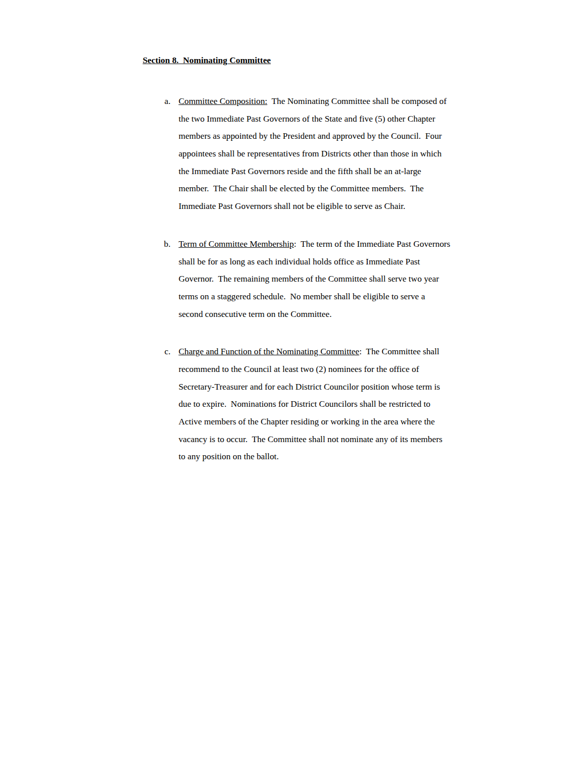Section 8. Nominating Committee
Committee Composition: The Nominating Committee shall be composed of the two Immediate Past Governors of the State and five (5) other Chapter members as appointed by the President and approved by the Council. Four appointees shall be representatives from Districts other than those in which the Immediate Past Governors reside and the fifth shall be an at-large member. The Chair shall be elected by the Committee members. The Immediate Past Governors shall not be eligible to serve as Chair.
Term of Committee Membership: The term of the Immediate Past Governors shall be for as long as each individual holds office as Immediate Past Governor. The remaining members of the Committee shall serve two year terms on a staggered schedule. No member shall be eligible to serve a second consecutive term on the Committee.
Charge and Function of the Nominating Committee: The Committee shall recommend to the Council at least two (2) nominees for the office of Secretary-Treasurer and for each District Councilor position whose term is due to expire. Nominations for District Councilors shall be restricted to Active members of the Chapter residing or working in the area where the vacancy is to occur. The Committee shall not nominate any of its members to any position on the ballot.